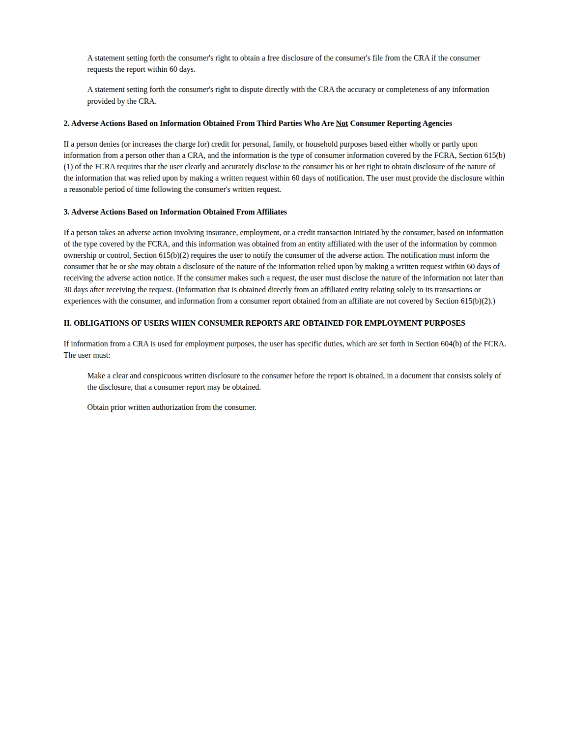A statement setting forth the consumer's right to obtain a free disclosure of the consumer's file from the CRA if the consumer requests the report within 60 days.
A statement setting forth the consumer's right to dispute directly with the CRA the accuracy or completeness of any information provided by the CRA.
2. Adverse Actions Based on Information Obtained From Third Parties Who Are Not Consumer Reporting Agencies
If a person denies (or increases the charge for) credit for personal, family, or household purposes based either wholly or partly upon information from a person other than a CRA, and the information is the type of consumer information covered by the FCRA, Section 615(b)(1) of the FCRA requires that the user clearly and accurately disclose to the consumer his or her right to obtain disclosure of the nature of the information that was relied upon by making a written request within 60 days of notification. The user must provide the disclosure within a reasonable period of time following the consumer's written request.
3. Adverse Actions Based on Information Obtained From Affiliates
If a person takes an adverse action involving insurance, employment, or a credit transaction initiated by the consumer, based on information of the type covered by the FCRA, and this information was obtained from an entity affiliated with the user of the information by common ownership or control, Section 615(b)(2) requires the user to notify the consumer of the adverse action. The notification must inform the consumer that he or she may obtain a disclosure of the nature of the information relied upon by making a written request within 60 days of receiving the adverse action notice. If the consumer makes such a request, the user must disclose the nature of the information not later than 30 days after receiving the request. (Information that is obtained directly from an affiliated entity relating solely to its transactions or experiences with the consumer, and information from a consumer report obtained from an affiliate are not covered by Section 615(b)(2).)
II. OBLIGATIONS OF USERS WHEN CONSUMER REPORTS ARE OBTAINED FOR EMPLOYMENT PURPOSES
If information from a CRA is used for employment purposes, the user has specific duties, which are set forth in Section 604(b) of the FCRA. The user must:
Make a clear and conspicuous written disclosure to the consumer before the report is obtained, in a document that consists solely of the disclosure, that a consumer report may be obtained.
Obtain prior written authorization from the consumer.